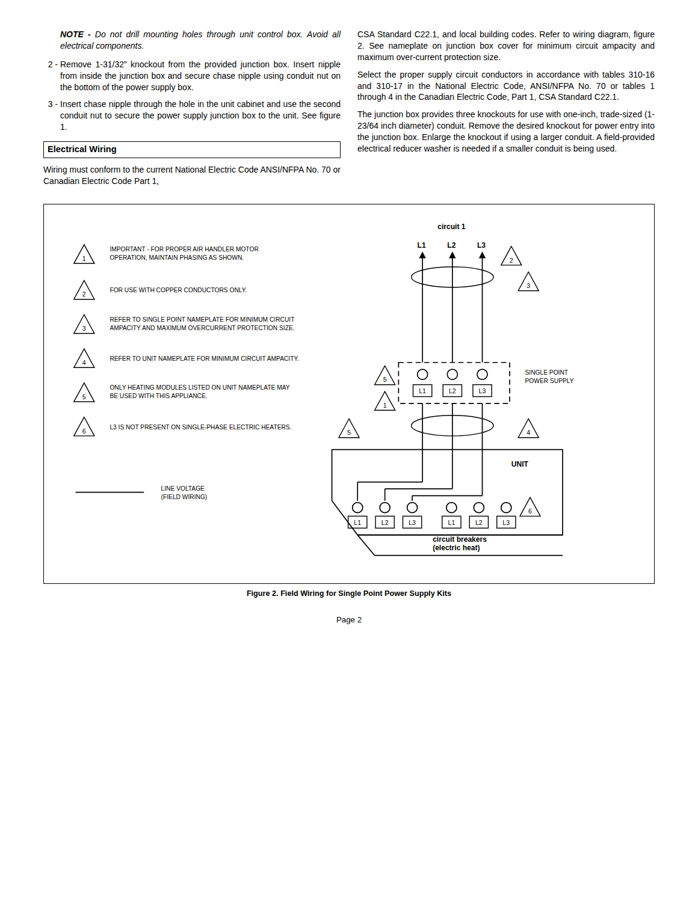NOTE - Do not drill mounting holes through unit control box. Avoid all electrical components.
2 -Remove 1-31/32” knockout from the provided junction box. Insert nipple from inside the junction box and secure chase nipple using conduit nut on the bottom of the power supply box.
3 -Insert chase nipple through the hole in the unit cabinet and use the second conduit nut to secure the power supply junction box to the unit. See figure 1.
Electrical Wiring
Wiring must conform to the current National Electric Code ANSI/NFPA No. 70 or Canadian Electric Code Part 1,
CSA Standard C22.1, and local building codes. Refer to wiring diagram, figure 2. See nameplate on junction box cover for minimum circuit ampacity and maximum over-current protection size.
Select the proper supply circuit conductors in accordance with tables 310-16 and 310-17 in the National Electric Code, ANSI/NFPA No. 70 or tables 1 through 4 in the Canadian Electric Code, Part 1, CSA Standard C22.1.
The junction box provides three knockouts for use with one-inch, trade-sized (1-23/64 inch diameter) conduit. Remove the desired knockout for power entry into the junction box. Enlarge the knockout if using a larger conduit. A field-provided electrical reducer washer is needed if a smaller conduit is being used.
1 IMPORTANT - FOR PROPER AIR HANDLER MOTOR OPERATION, MAINTAIN PHASING AS SHOWN. 2 FOR USE WITH COPPER CONDUCTORS ONLY. 3 REFER TO SINGLE POINT NAMEPLATE FOR MINIMUM CIRCUIT AMPACITY AND MAXIMUM OVERCURRENT PROTECTION SIZE. 4 REFER TO UNIT NAMEPLATE FOR MINIMUM CIRCUIT AMPACITY. 5 ONLY HEATING MODULES LISTED ON UNIT NAMEPLATE MAY BE USED WITH THIS APPLIANCE. 6 L3 IS NOT PRESENT ON SINGLE-PHASE ELECTRIC HEATERS. LINE VOLTAGE (FIELD WIRING) circuit 1 L1 L2 L3 2 3 L1 L2 L3 SINGLE POINT POWER SUPPLY 5 1 5 4 UNIT L1 L2 L3 L1 L2 L3 6 circuit breakers (electric heat)
Figure 2. Field Wiring for Single Point Power Supply Kits
Page 2